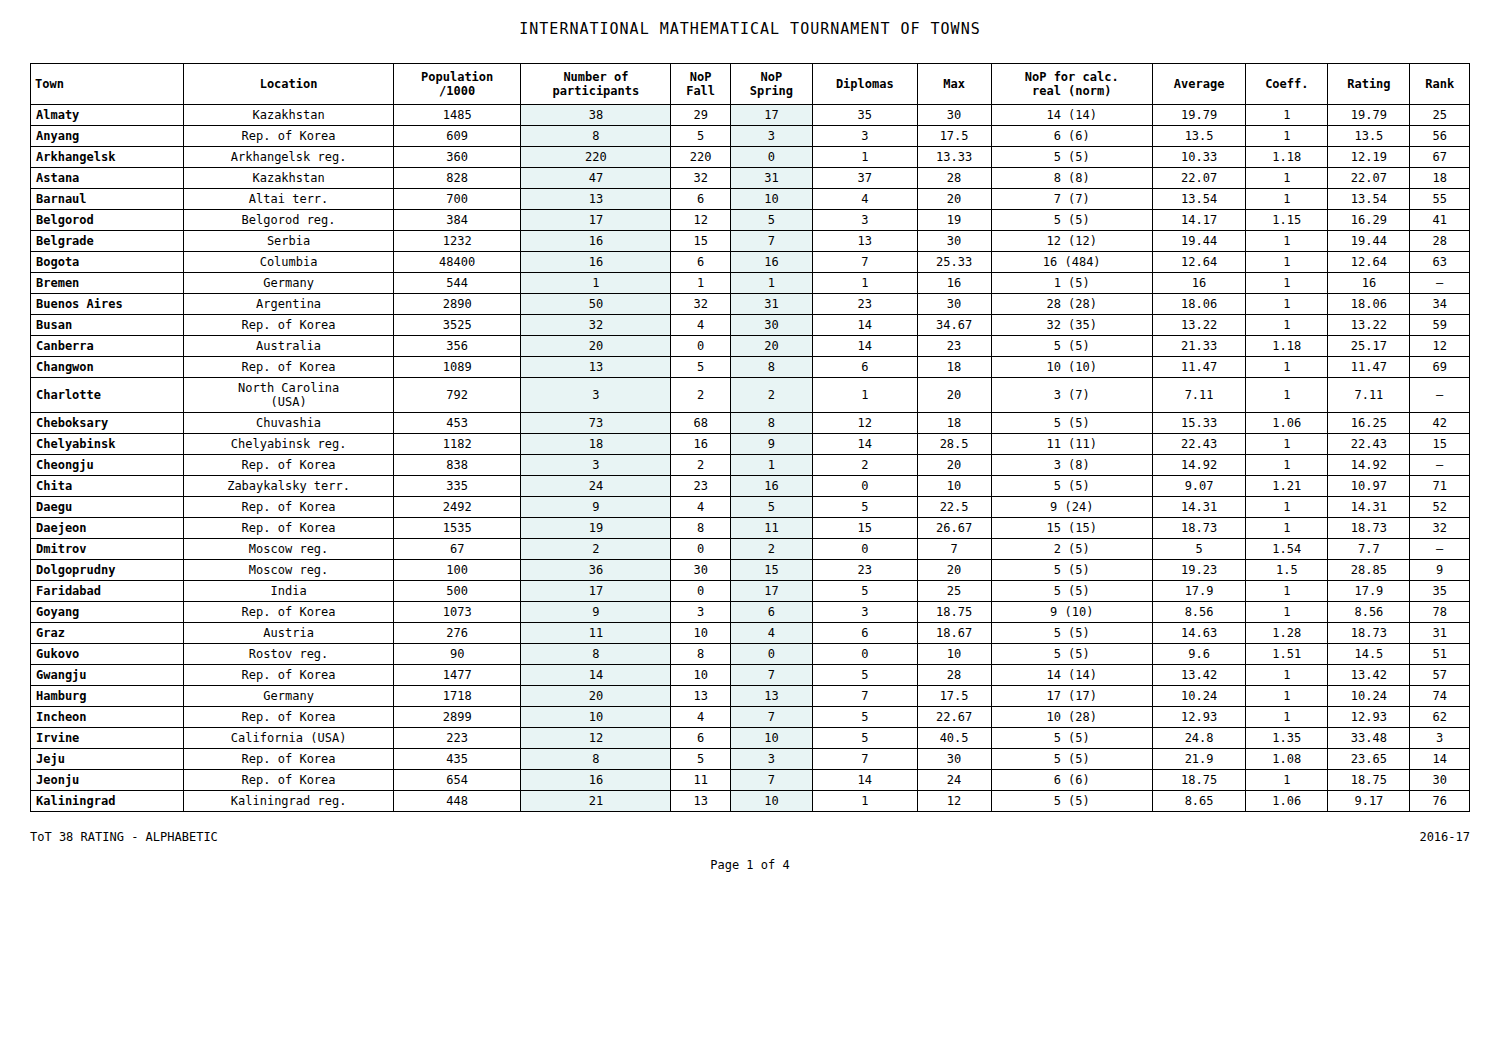INTERNATIONAL MATHEMATICAL TOURNAMENT OF TOWNS
| Town | Location | Population /1000 | Number of participants | NoP Fall | NoP Spring | Diplomas | Max | NoP for calc. real (norm) | Average | Coeff. | Rating | Rank |
| --- | --- | --- | --- | --- | --- | --- | --- | --- | --- | --- | --- | --- |
| Almaty | Kazakhstan | 1485 | 38 | 29 | 17 | 35 | 30 | 14 (14) | 19.79 | 1 | 19.79 | 25 |
| Anyang | Rep. of Korea | 609 | 8 | 5 | 3 | 3 | 17.5 | 6 (6) | 13.5 | 1 | 13.5 | 56 |
| Arkhangelsk | Arkhangelsk reg. | 360 | 220 | 220 | 0 | 1 | 13.33 | 5 (5) | 10.33 | 1.18 | 12.19 | 67 |
| Astana | Kazakhstan | 828 | 47 | 32 | 31 | 37 | 28 | 8 (8) | 22.07 | 1 | 22.07 | 18 |
| Barnaul | Altai terr. | 700 | 13 | 6 | 10 | 4 | 20 | 7 (7) | 13.54 | 1 | 13.54 | 55 |
| Belgorod | Belgorod reg. | 384 | 17 | 12 | 5 | 3 | 19 | 5 (5) | 14.17 | 1.15 | 16.29 | 41 |
| Belgrade | Serbia | 1232 | 16 | 15 | 7 | 13 | 30 | 12 (12) | 19.44 | 1 | 19.44 | 28 |
| Bogota | Columbia | 48400 | 16 | 6 | 16 | 7 | 25.33 | 16 (484) | 12.64 | 1 | 12.64 | 63 |
| Bremen | Germany | 544 | 1 | 1 | 1 | 1 | 16 | 1 (5) | 16 | 1 | 16 | – |
| Buenos Aires | Argentina | 2890 | 50 | 32 | 31 | 23 | 30 | 28 (28) | 18.06 | 1 | 18.06 | 34 |
| Busan | Rep. of Korea | 3525 | 32 | 4 | 30 | 14 | 34.67 | 32 (35) | 13.22 | 1 | 13.22 | 59 |
| Canberra | Australia | 356 | 20 | 0 | 20 | 14 | 23 | 5 (5) | 21.33 | 1.18 | 25.17 | 12 |
| Changwon | Rep. of Korea | 1089 | 13 | 5 | 8 | 6 | 18 | 10 (10) | 11.47 | 1 | 11.47 | 69 |
| Charlotte | North Carolina (USA) | 792 | 3 | 2 | 2 | 1 | 20 | 3 (7) | 7.11 | 1 | 7.11 | – |
| Cheboksary | Chuvashia | 453 | 73 | 68 | 8 | 12 | 18 | 5 (5) | 15.33 | 1.06 | 16.25 | 42 |
| Chelyabinsk | Chelyabinsk reg. | 1182 | 18 | 16 | 9 | 14 | 28.5 | 11 (11) | 22.43 | 1 | 22.43 | 15 |
| Cheongju | Rep. of Korea | 838 | 3 | 2 | 1 | 2 | 20 | 3 (8) | 14.92 | 1 | 14.92 | – |
| Chita | Zabaykalsky terr. | 335 | 24 | 23 | 16 | 0 | 10 | 5 (5) | 9.07 | 1.21 | 10.97 | 71 |
| Daegu | Rep. of Korea | 2492 | 9 | 4 | 5 | 5 | 22.5 | 9 (24) | 14.31 | 1 | 14.31 | 52 |
| Daejeon | Rep. of Korea | 1535 | 19 | 8 | 11 | 15 | 26.67 | 15 (15) | 18.73 | 1 | 18.73 | 32 |
| Dmitrov | Moscow reg. | 67 | 2 | 0 | 2 | 0 | 7 | 2 (5) | 5 | 1.54 | 7.7 | – |
| Dolgoprudny | Moscow reg. | 100 | 36 | 30 | 15 | 23 | 20 | 5 (5) | 19.23 | 1.5 | 28.85 | 9 |
| Faridabad | India | 500 | 17 | 0 | 17 | 5 | 25 | 5 (5) | 17.9 | 1 | 17.9 | 35 |
| Goyang | Rep. of Korea | 1073 | 9 | 3 | 6 | 3 | 18.75 | 9 (10) | 8.56 | 1 | 8.56 | 78 |
| Graz | Austria | 276 | 11 | 10 | 4 | 6 | 18.67 | 5 (5) | 14.63 | 1.28 | 18.73 | 31 |
| Gukovo | Rostov reg. | 90 | 8 | 8 | 0 | 0 | 10 | 5 (5) | 9.6 | 1.51 | 14.5 | 51 |
| Gwangju | Rep. of Korea | 1477 | 14 | 10 | 7 | 5 | 28 | 14 (14) | 13.42 | 1 | 13.42 | 57 |
| Hamburg | Germany | 1718 | 20 | 13 | 13 | 7 | 17.5 | 17 (17) | 10.24 | 1 | 10.24 | 74 |
| Incheon | Rep. of Korea | 2899 | 10 | 4 | 7 | 5 | 22.67 | 10 (28) | 12.93 | 1 | 12.93 | 62 |
| Irvine | California (USA) | 223 | 12 | 6 | 10 | 5 | 40.5 | 5 (5) | 24.8 | 1.35 | 33.48 | 3 |
| Jeju | Rep. of Korea | 435 | 8 | 5 | 3 | 7 | 30 | 5 (5) | 21.9 | 1.08 | 23.65 | 14 |
| Jeonju | Rep. of Korea | 654 | 16 | 11 | 7 | 14 | 24 | 6 (6) | 18.75 | 1 | 18.75 | 30 |
| Kaliningrad | Kaliningrad reg. | 448 | 21 | 13 | 10 | 1 | 12 | 5 (5) | 8.65 | 1.06 | 9.17 | 76 |
ToT 38 RATING - ALPHABETIC
2016-17
Page 1 of 4